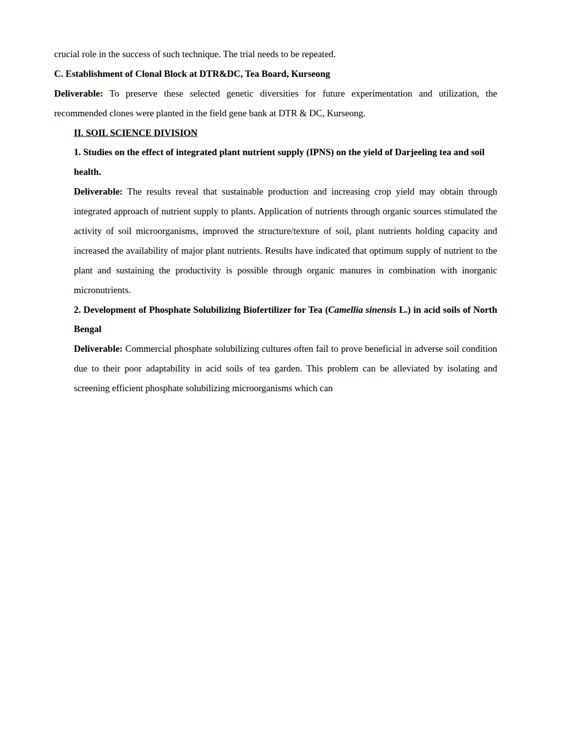crucial role in the success of such technique. The trial needs to be repeated.
C. Establishment of Clonal Block at DTR&DC, Tea Board, Kurseong
Deliverable: To preserve these selected genetic diversities for future experimentation and utilization, the recommended clones were planted in the field gene bank at DTR & DC, Kurseong.
II. SOIL SCIENCE DIVISION
1. Studies on the effect of integrated plant nutrient supply (IPNS) on the yield of Darjeeling tea and soil health.
Deliverable: The results reveal that sustainable production and increasing crop yield may obtain through integrated approach of nutrient supply to plants. Application of nutrients through organic sources stimulated the activity of soil microorganisms, improved the structure/texture of soil, plant nutrients holding capacity and increased the availability of major plant nutrients. Results have indicated that optimum supply of nutrient to the plant and sustaining the productivity is possible through organic manures in combination with inorganic micronutrients.
2. Development of Phosphate Solubilizing Biofertilizer for Tea (Camellia sinensis L.) in acid soils of North Bengal
Deliverable: Commercial phosphate solubilizing cultures often fail to prove beneficial in adverse soil condition due to their poor adaptability in acid soils of tea garden. This problem can be alleviated by isolating and screening efficient phosphate solubilizing microorganisms which can